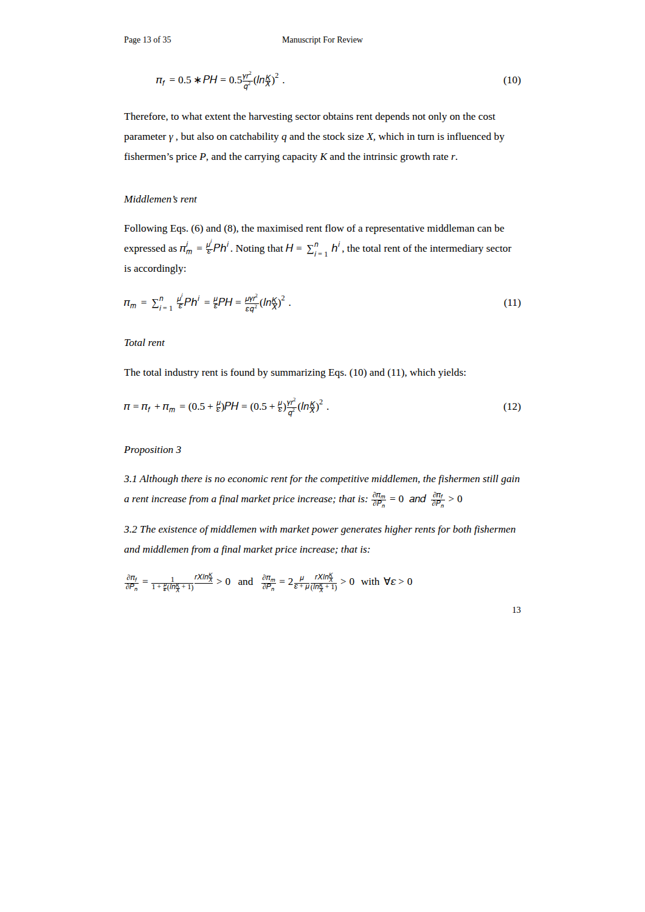Page 13 of 35
Manuscript For Review
πf = 0.5 ∗ PH = 0.5 γr2 q2 ( ln KX ) 2 .
(10)
Therefore, to what extent the harvesting sector obtains rent depends not only on the cost parameter γ , but also on catchability q and the stock size X, which in turn is influenced by fishermen’s price P, and the carrying capacity K and the intrinsic growth rate r.
Middlemen’s rent
Following Eqs. (6) and (8), the maximised rent flow of a representative middleman can be expressed as πmi = μiε Phi . Noting that H= ∑ i=1 n hi , the total rent of the intermediary sector is accordingly:
πm = ∑ i=1 n μiε Phi = με PH = μγr2 εq2 ( ln KX ) 2 .
(11)
Total rent
The total industry rent is found by summarizing Eqs. (10) and (11), which yields:
π = πf + πm = ( 0.5+ με ) PH = ( 0.5+ με ) γr2 q2 ( ln KX ) 2 .
(12)
Proposition 3
3.1 Although there is no economic rent for the competitive middlemen, the fishermen still gain a rent increase from a final market price increase; that is: ∂πm ∂Pn =0 and ∂πf ∂Pn >0
3.2 The existence of middlemen with market power generates higher rents for both fishermen and middlemen from a final market price increase; that is:
∂πf ∂Pn = 1 1+ με ( lnKX +1 ) rXlnKX >0 and ∂πm ∂Pn = 2 μ ε+μ rXlnKX ( lnKX +1 ) >0 with ∀ε>0
13